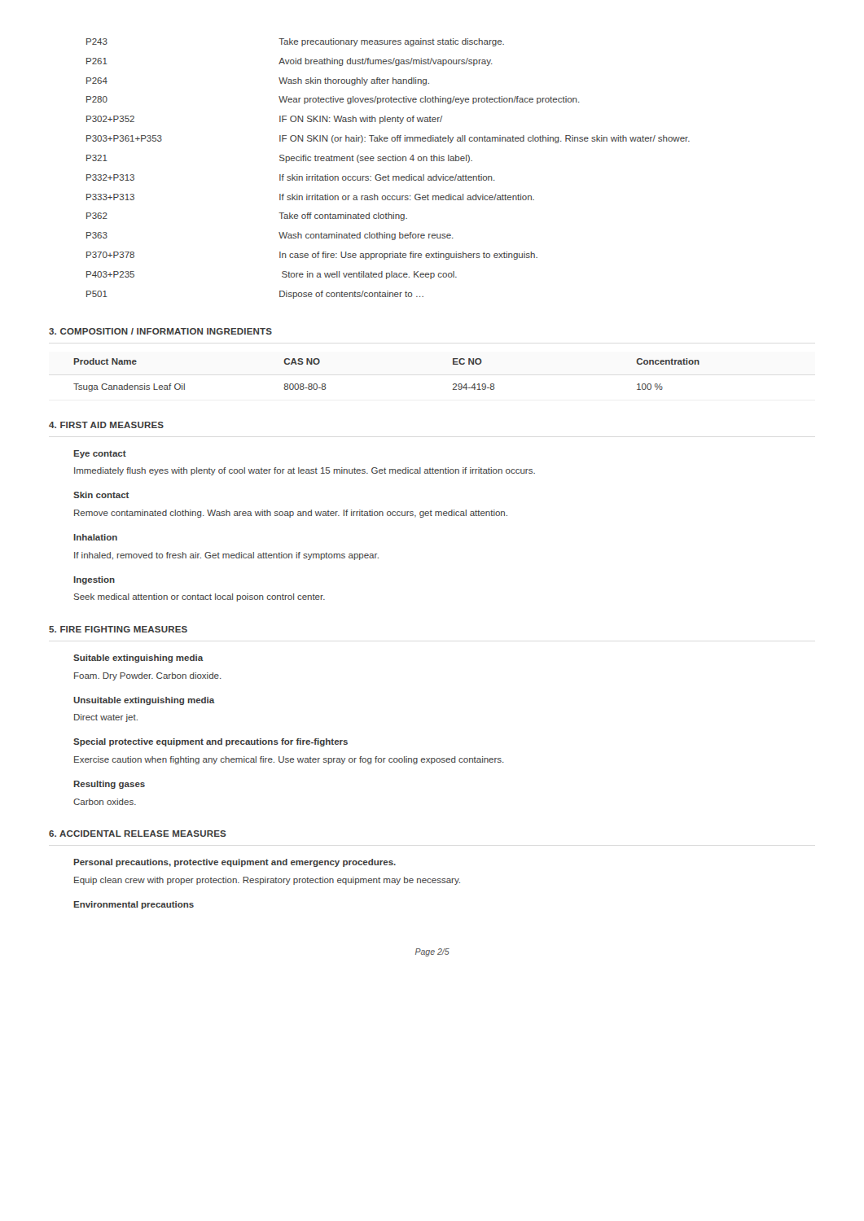| P243 | Take precautionary measures against static discharge. |
| P261 | Avoid breathing dust/fumes/gas/mist/vapours/spray. |
| P264 | Wash skin thoroughly after handling. |
| P280 | Wear protective gloves/protective clothing/eye protection/face protection. |
| P302+P352 | IF ON SKIN: Wash with plenty of water/ |
| P303+P361+P353 | IF ON SKIN (or hair): Take off immediately all contaminated clothing. Rinse skin with water/ shower. |
| P321 | Specific treatment (see section 4 on this label). |
| P332+P313 | If skin irritation occurs: Get medical advice/attention. |
| P333+P313 | If skin irritation or a rash occurs: Get medical advice/attention. |
| P362 | Take off contaminated clothing. |
| P363 | Wash contaminated clothing before reuse. |
| P370+P378 | In case of fire: Use appropriate fire extinguishers to extinguish. |
| P403+P235 | Store in a well ventilated place. Keep cool. |
| P501 | Dispose of contents/container to … |
3. Composition / Information Ingredients
| Product Name | CAS NO | EC NO | Concentration |
| --- | --- | --- | --- |
| Tsuga Canadensis Leaf Oil | 8008-80-8 | 294-419-8 | 100 % |
4. First Aid Measures
Eye contact
Immediately flush eyes with plenty of cool water for at least 15 minutes. Get medical attention if irritation occurs.
Skin contact
Remove contaminated clothing. Wash area with soap and water. If irritation occurs, get medical attention.
Inhalation
If inhaled, removed to fresh air. Get medical attention if symptoms appear.
Ingestion
Seek medical attention or contact local poison control center.
5. Fire Fighting Measures
Suitable extinguishing media
Foam. Dry Powder. Carbon dioxide.
Unsuitable extinguishing media
Direct water jet.
Special protective equipment and precautions for fire-fighters
Exercise caution when fighting any chemical fire. Use water spray or fog for cooling exposed containers.
Resulting gases
Carbon oxides.
6. Accidental Release Measures
Personal precautions, protective equipment and emergency procedures.
Equip clean crew with proper protection. Respiratory protection equipment may be necessary.
Environmental precautions
Page 2/5